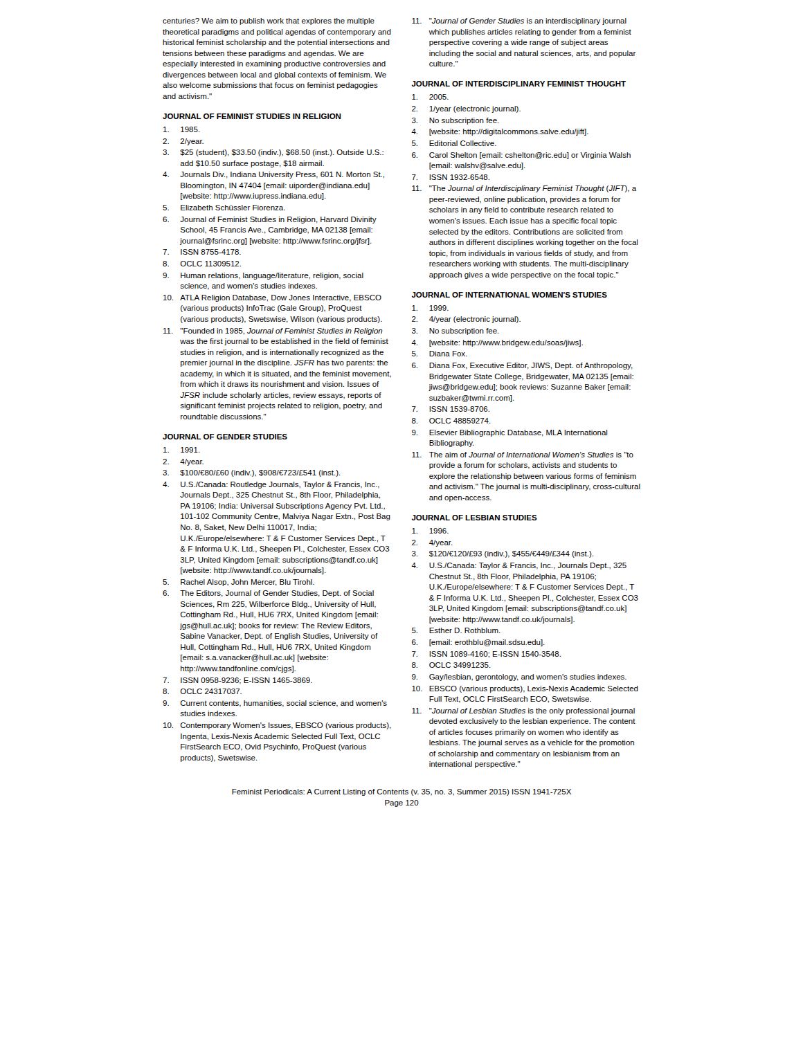centuries? We aim to publish work that explores the multiple theoretical paradigms and political agendas of contemporary and historical feminist scholarship and the potential intersections and tensions between these paradigms and agendas. We are especially interested in examining productive controversies and divergences between local and global contexts of feminism. We also welcome submissions that focus on feminist pedagogies and activism."
Journal of Feminist Studies in Religion
1. 1985.
2. 2/year.
3.$25 (student), $33.50 (indiv.), $68.50 (inst.). Outside U.S.: add $10.50 surface postage, $18 airmail.
4. Journals Div., Indiana University Press, 601 N. Morton St., Bloomington, IN 47404 [email: uiporder@indiana.edu] [website: http://www.iupress.indiana.edu].
5. Elizabeth Schüssler Fiorenza.
6. Journal of Feminist Studies in Religion, Harvard Divinity School, 45 Francis Ave., Cambridge, MA 02138 [email: journal@fsrinc.org] [website: http://www.fsrinc.org/jfsr].
7. ISSN 8755-4178.
8. OCLC 11309512.
9. Human relations, language/literature, religion, social science, and women's studies indexes.
10. ATLA Religion Database, Dow Jones Interactive, EBSCO (various products) InfoTrac (Gale Group), ProQuest (various products), Swetswise, Wilson (various products).
11."Founded in 1985, Journal of Feminist Studies in Religion was the first journal to be established in the field of feminist studies in religion, and is internationally recognized as the premier journal in the discipline. JSFR has two parents: the academy, in which it is situated, and the feminist movement, from which it draws its nourishment and vision. Issues of JFSR include scholarly articles, review essays, reports of significant feminist projects related to religion, poetry, and roundtable discussions."
Journal of Gender Studies
1. 1991.
2. 4/year.
3.$100/€80/£60 (indiv.), $908/€723/£541 (inst.).
4. U.S./Canada: Routledge Journals, Taylor & Francis, Inc., Journals Dept., 325 Chestnut St., 8th Floor, Philadelphia, PA 19106; India: Universal Subscriptions Agency Pvt. Ltd., 101-102 Community Centre, Malviya Nagar Extn., Post Bag No. 8, Saket, New Delhi 110017, India; U.K./Europe/elsewhere: T & F Customer Services Dept., T & F Informa U.K. Ltd., Sheepen Pl., Colchester, Essex CO3 3LP, United Kingdom [email: subscriptions@tandf.co.uk] [website: http://www.tandf.co.uk/journals].
5. Rachel Alsop, John Mercer, Blu Tirohl.
6. The Editors, Journal of Gender Studies, Dept. of Social Sciences, Rm 225, Wilberforce Bldg., University of Hull, Cottingham Rd., Hull, HU6 7RX, United Kingdom [email: jgs@hull.ac.uk]; books for review: The Review Editors, Sabine Vanacker, Dept. of English Studies, University of Hull, Cottingham Rd., Hull, HU6 7RX, United Kingdom [email: s.a.vanacker@hull.ac.uk] [website: http://www.tandfonline.com/cjgs].
7. ISSN 0958-9236; E-ISSN 1465-3869.
8. OCLC 24317037.
9. Current contents, humanities, social science, and women's studies indexes.
10. Contemporary Women's Issues, EBSCO (various products), Ingenta, Lexis-Nexis Academic Selected Full Text, OCLC FirstSearch ECO, Ovid Psychinfo, ProQuest (various products), Swetswise.
11."Journal of Gender Studies is an interdisciplinary journal which publishes articles relating to gender from a feminist perspective covering a wide range of subject areas including the social and natural sciences, arts, and popular culture."
Journal of Interdisciplinary Feminist Thought
1. 2005.
2. 1/year (electronic journal).
3. No subscription fee.
4.[website: http://digitalcommons.salve.edu/jift].
5. Editorial Collective.
6. Carol Shelton [email: cshelton@ric.edu] or Virginia Walsh [email: walshv@salve.edu].
7. ISSN 1932-6548.
11."The Journal of Interdisciplinary Feminist Thought (JIFT), a peer-reviewed, online publication, provides a forum for scholars in any field to contribute research related to women's issues. Each issue has a specific focal topic selected by the editors. Contributions are solicited from authors in different disciplines working together on the focal topic, from individuals in various fields of study, and from researchers working with students. The multi-disciplinary approach gives a wide perspective on the focal topic."
Journal of International Women's Studies
1. 1999.
2. 4/year (electronic journal).
3. No subscription fee.
4.[website: http://www.bridgew.edu/soas/jiws].
5. Diana Fox.
6. Diana Fox, Executive Editor, JIWS, Dept. of Anthropology, Bridgewater State College, Bridgewater, MA 02135 [email: jiws@bridgew.edu]; book reviews: Suzanne Baker [email: suzbaker@twmi.rr.com].
7. ISSN 1539-8706.
8. OCLC 48859274.
9. Elsevier Bibliographic Database, MLA International Bibliography.
11. The aim of Journal of International Women's Studies is "to provide a forum for scholars, activists and students to explore the relationship between various forms of feminism and activism." The journal is multi-disciplinary, cross-cultural and open-access.
Journal of Lesbian Studies
1. 1996.
2. 4/year.
3.$120/€120/£93 (indiv.), $455/€449/£344 (inst.).
4. U.S./Canada: Taylor & Francis, Inc., Journals Dept., 325 Chestnut St., 8th Floor, Philadelphia, PA 19106; U.K./Europe/elsewhere: T & F Customer Services Dept., T & F Informa U.K. Ltd., Sheepen Pl., Colchester, Essex CO3 3LP, United Kingdom [email: subscriptions@tandf.co.uk] [website: http://www.tandf.co.uk/journals].
5. Esther D. Rothblum.
6.[email: erothblu@mail.sdsu.edu].
7. ISSN 1089-4160; E-ISSN 1540-3548.
8. OCLC 34991235.
9. Gay/lesbian, gerontology, and women's studies indexes.
10. EBSCO (various products), Lexis-Nexis Academic Selected Full Text, OCLC FirstSearch ECO, Swetswise.
11."Journal of Lesbian Studies is the only professional journal devoted exclusively to the lesbian experience. The content of articles focuses primarily on women who identify as lesbians. The journal serves as a vehicle for the promotion of scholarship and commentary on lesbianism from an international perspective."
Feminist Periodicals: A Current Listing of Contents (v. 35, no. 3, Summer 2015) ISSN 1941-725X
Page 120